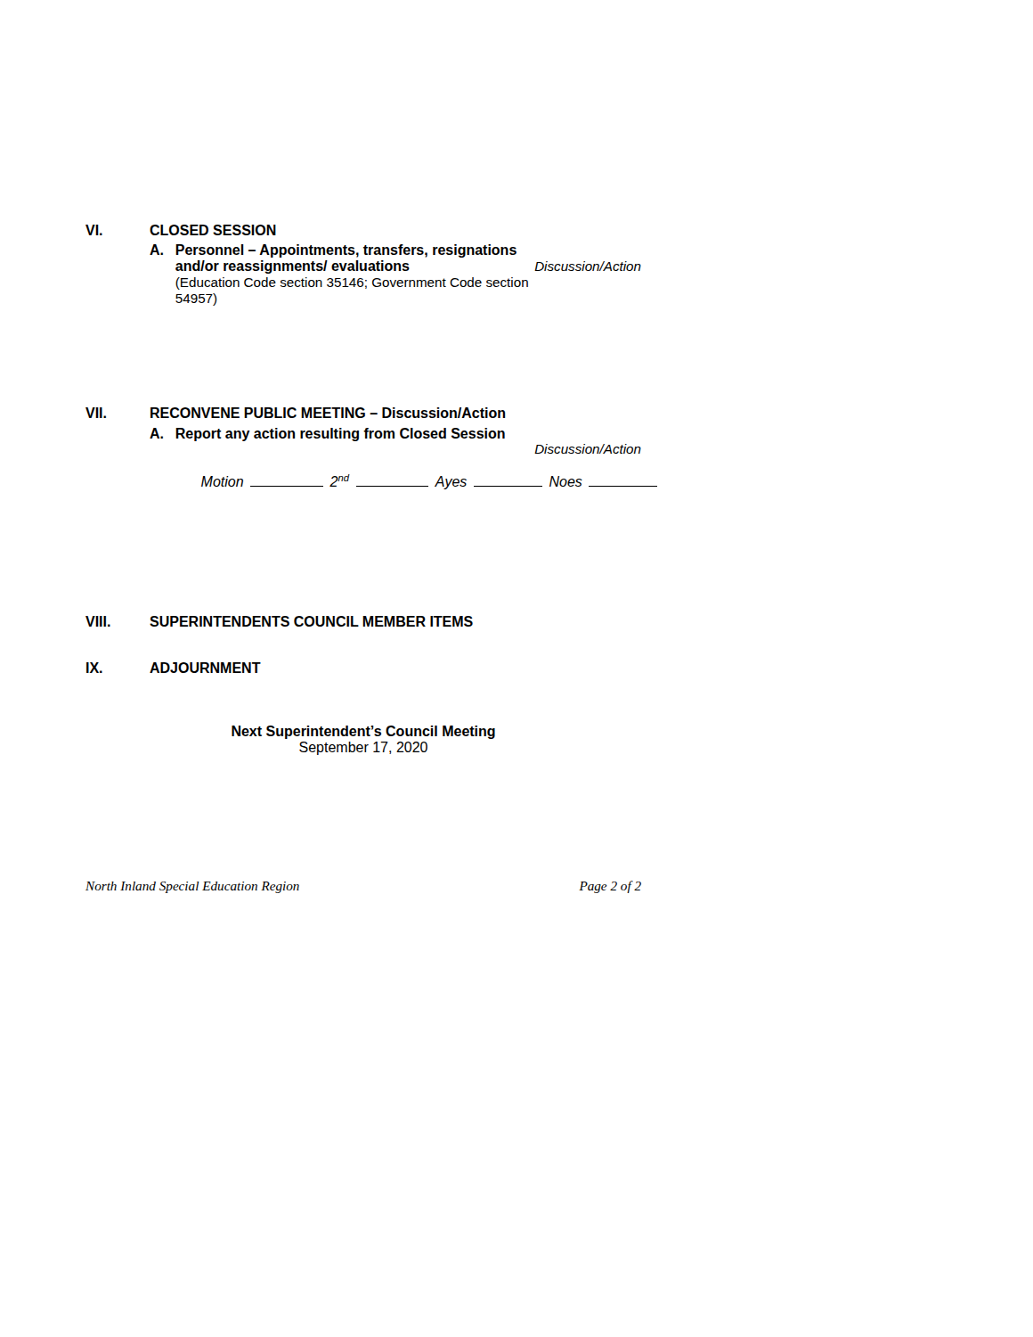VI.
CLOSED SESSION
A.
Personnel – Appointments, transfers, resignations and/or reassignments/ evaluations
(Education Code section 35146; Government Code section 54957)
Discussion/Action
VII.
RECONVENE PUBLIC MEETING – Discussion/Action
A.
Report any action resulting from Closed Session
Motion 2nd Ayes Noes
Discussion/Action
VIII.
SUPERINTENDENTS COUNCIL MEMBER ITEMS
IX.
ADJOURNMENT
Next Superintendent’s Council Meeting
September 17, 2020
North Inland Special Education Region
Page 2 of 2